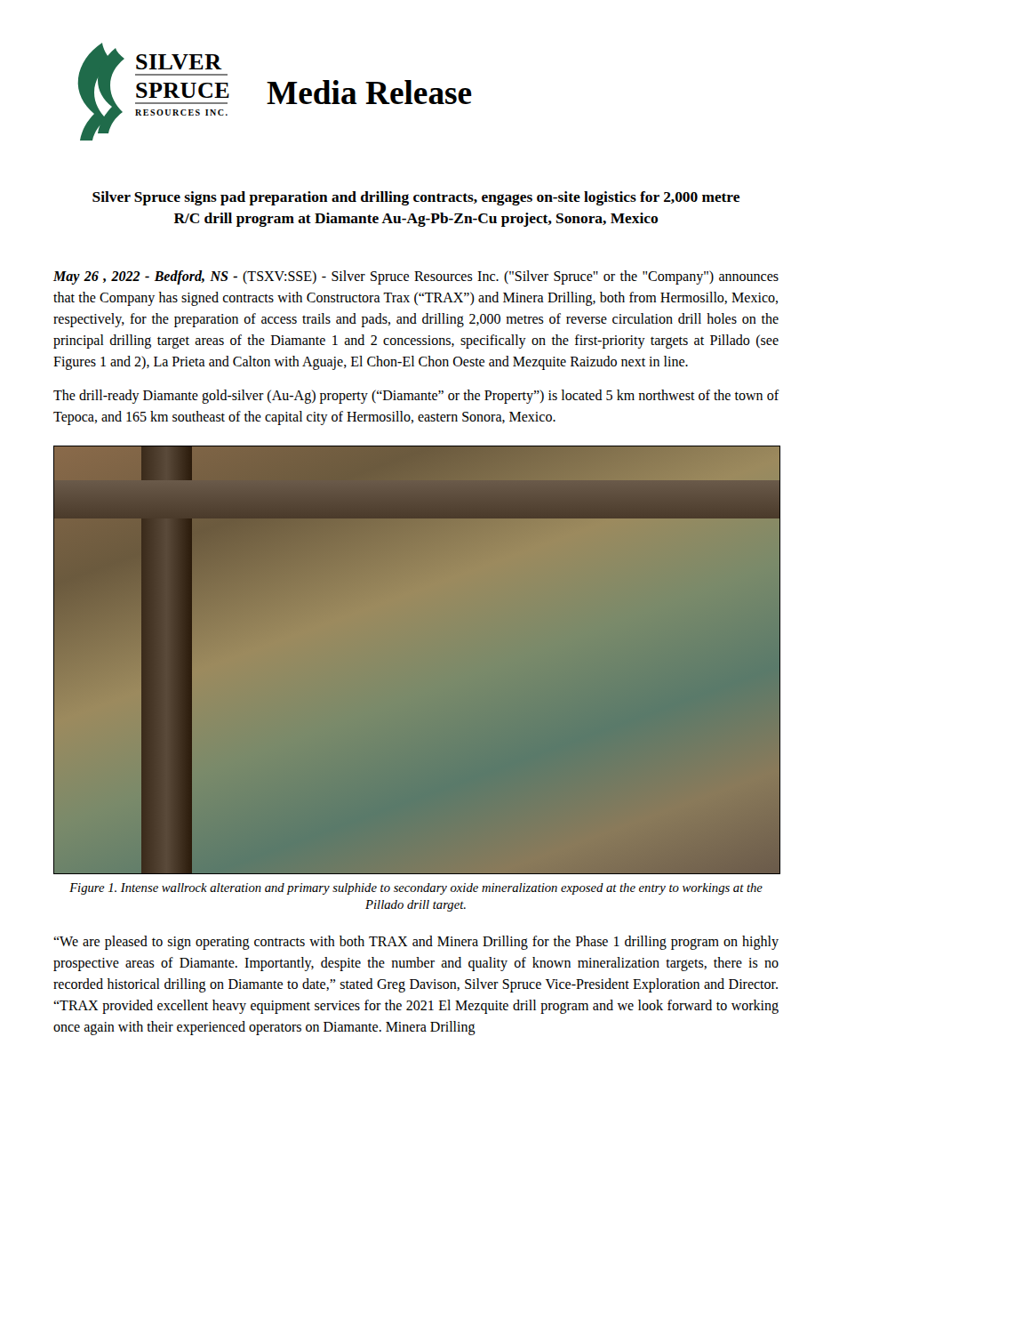SILVER SPRUCE RESOURCES INC.
Media Release
Silver Spruce signs pad preparation and drilling contracts, engages on-site logistics for 2,000 metre R/C drill program at Diamante Au-Ag-Pb-Zn-Cu project, Sonora, Mexico
May 26 , 2022 - Bedford, NS - (TSXV:SSE) - Silver Spruce Resources Inc. ("Silver Spruce" or the "Company") announces that the Company has signed contracts with Constructora Trax (“TRAX”) and Minera Drilling, both from Hermosillo, Mexico, respectively, for the preparation of access trails and pads, and drilling 2,000 metres of reverse circulation drill holes on the principal drilling target areas of the Diamante 1 and 2 concessions, specifically on the first-priority targets at Pillado (see Figures 1 and 2), La Prieta and Calton with Aguaje, El Chon-El Chon Oeste and Mezquite Raizudo next in line.
The drill-ready Diamante gold-silver (Au-Ag) property (“Diamante” or the Property”) is located 5 km northwest of the town of Tepoca, and 165 km southeast of the capital city of Hermosillo, eastern Sonora, Mexico.
Figure 1. Intense wallrock alteration and primary sulphide to secondary oxide mineralization exposed at the entry to workings at the Pillado drill target.
“We are pleased to sign operating contracts with both TRAX and Minera Drilling for the Phase 1 drilling program on highly prospective areas of Diamante. Importantly, despite the number and quality of known mineralization targets, there is no recorded historical drilling on Diamante to date,” stated Greg Davison, Silver Spruce Vice-President Exploration and Director. “TRAX provided excellent heavy equipment services for the 2021 El Mezquite drill program and we look forward to working once again with their experienced operators on Diamante. Minera Drilling